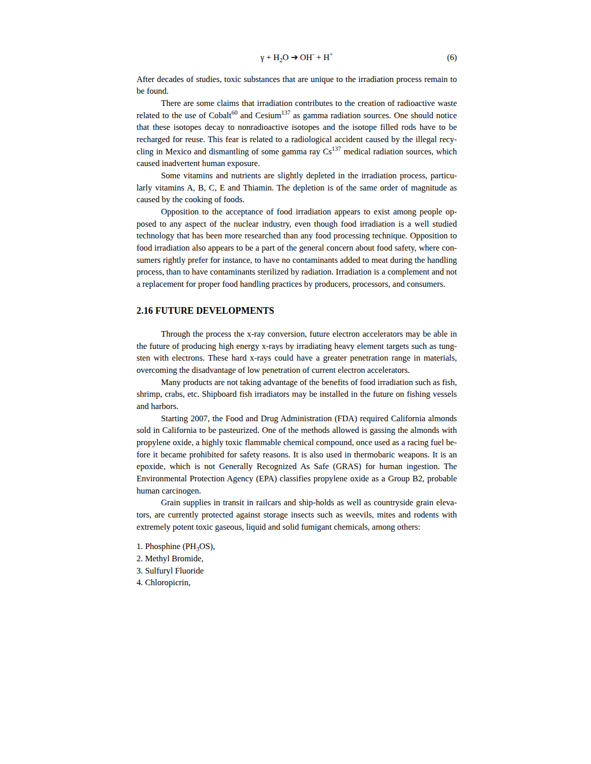γ + H2O ➔ OH- + H+ (6)
After decades of studies, toxic substances that are unique to the irradiation process remain to be found.
There are some claims that irradiation contributes to the creation of radioactive waste related to the use of Cobalt60 and Cesium137 as gamma radiation sources. One should notice that these isotopes decay to nonradioactive isotopes and the isotope filled rods have to be recharged for reuse. This fear is related to a radiological accident caused by the illegal recycling in Mexico and dismantling of some gamma ray Cs137 medical radiation sources, which caused inadvertent human exposure.
Some vitamins and nutrients are slightly depleted in the irradiation process, particularly vitamins A, B, C, E and Thiamin. The depletion is of the same order of magnitude as caused by the cooking of foods.
Opposition to the acceptance of food irradiation appears to exist among people opposed to any aspect of the nuclear industry, even though food irradiation is a well studied technology that has been more researched than any food processing technique. Opposition to food irradiation also appears to be a part of the general concern about food safety, where consumers rightly prefer for instance, to have no contaminants added to meat during the handling process, than to have contaminants sterilized by radiation. Irradiation is a complement and not a replacement for proper food handling practices by producers, processors, and consumers.
2.16 FUTURE DEVELOPMENTS
Through the process the x-ray conversion, future electron accelerators may be able in the future of producing high energy x-rays by irradiating heavy element targets such as tungsten with electrons. These hard x-rays could have a greater penetration range in materials, overcoming the disadvantage of low penetration of current electron accelerators.
Many products are not taking advantage of the benefits of food irradiation such as fish, shrimp, crabs, etc. Shipboard fish irradiators may be installed in the future on fishing vessels and harbors.
Starting 2007, the Food and Drug Administration (FDA) required California almonds sold in California to be pasteurized. One of the methods allowed is gassing the almonds with propylene oxide, a highly toxic flammable chemical compound, once used as a racing fuel before it became prohibited for safety reasons. It is also used in thermobaric weapons. It is an epoxide, which is not Generally Recognized As Safe (GRAS) for human ingestion. The Environmental Protection Agency (EPA) classifies propylene oxide as a Group B2, probable human carcinogen.
Grain supplies in transit in railcars and ship-holds as well as countryside grain elevators, are currently protected against storage insects such as weevils, mites and rodents with extremely potent toxic gaseous, liquid and solid fumigant chemicals, among others:
1. Phosphine (PH3OS),
2. Methyl Bromide,
3. Sulfuryl Fluoride
4. Chloropicrin,